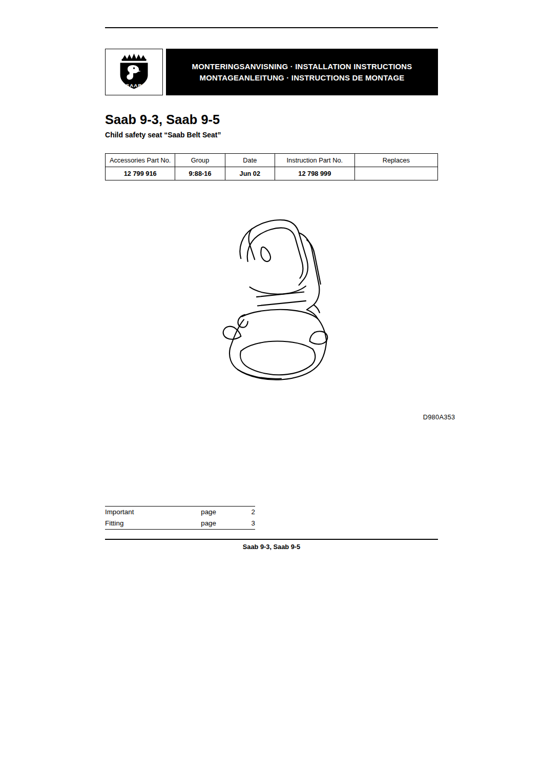SAAB
MONTERINGSANVISNING · INSTALLATION INSTRUCTIONS
MONTAGEANLEITUNG · INSTRUCTIONS DE MONTAGE
Saab 9-3, Saab 9-5
Child safety seat “Saab Belt Seat”
| Accessories Part No. | Group | Date | Instruction Part No. | Replaces |
| --- | --- | --- | --- | --- |
| 12 799 916 | 9:88-16 | Jun 02 | 12 798 999 | |
D980A353
Important page 2
Fitting page 3
Saab 9-3, Saab 9-5